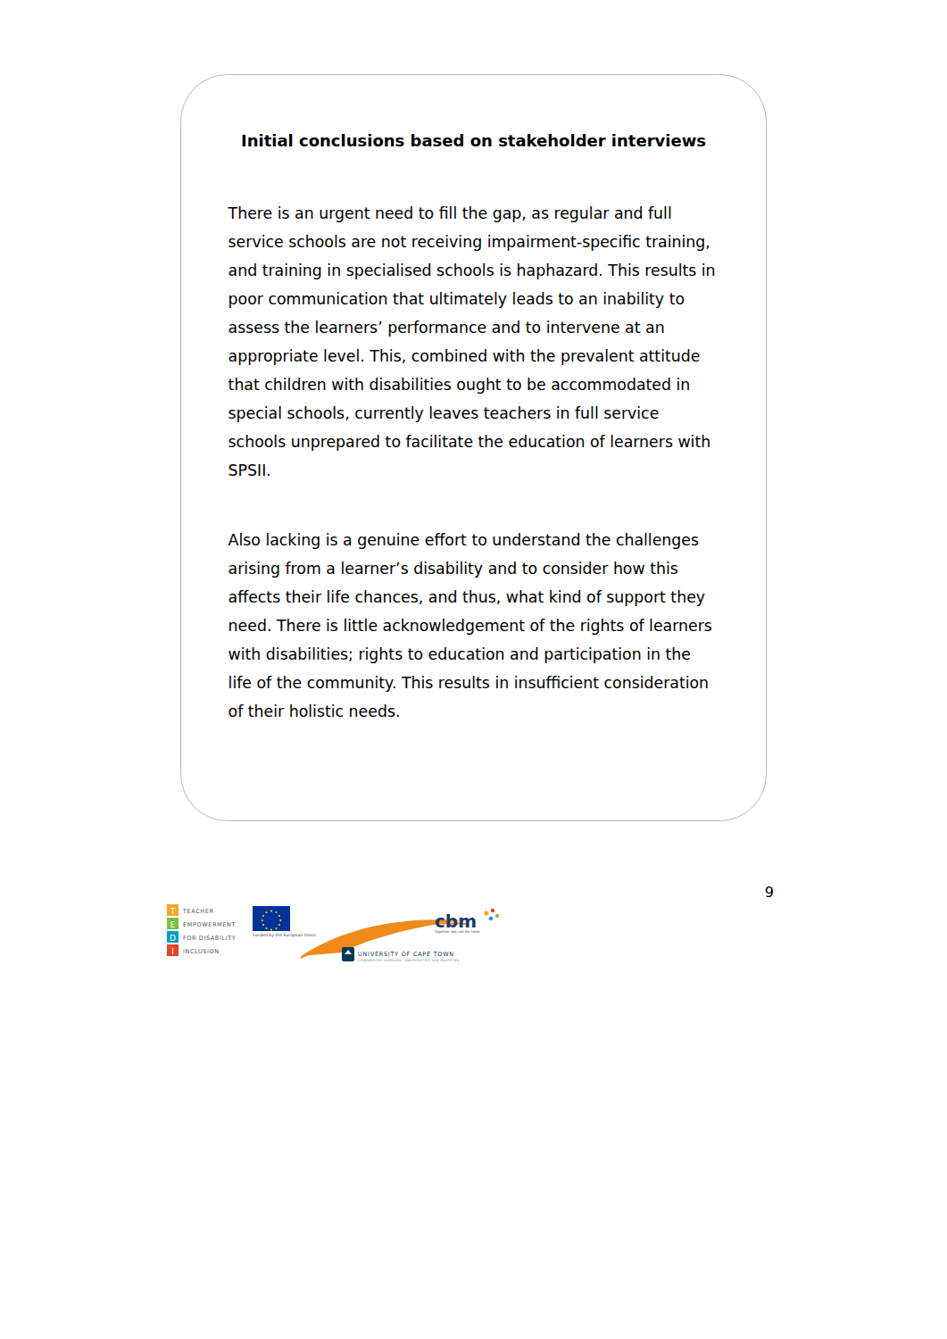Initial conclusions based on stakeholder interviews
There is an urgent need to fill the gap, as regular and full service schools are not receiving impairment-specific training, and training in specialised schools is haphazard. This results in poor communication that ultimately leads to an inability to assess the learners’ performance and to intervene at an appropriate level. This, combined with the prevalent attitude that children with disabilities ought to be accommodated in special schools, currently leaves teachers in full service schools unprepared to facilitate the education of learners with SPSII.
Also lacking is a genuine effort to understand the challenges arising from a learner’s disability and to consider how this affects their life chances, and thus, what kind of support they need. There is little acknowledgement of the rights of learners with disabilities; rights to education and participation in the life of the community. This results in insufficient consideration of their holistic needs.
9
T E D I TEACHER EMPOWERMENT FOR DISABILITY INCLUSION Funded by the European Union cbm together we can do more UNIVERSITY OF CAPE TOWN IYUNIVESITHI YASEKAPA · UNIVERSITEIT VAN KAAPSTAD